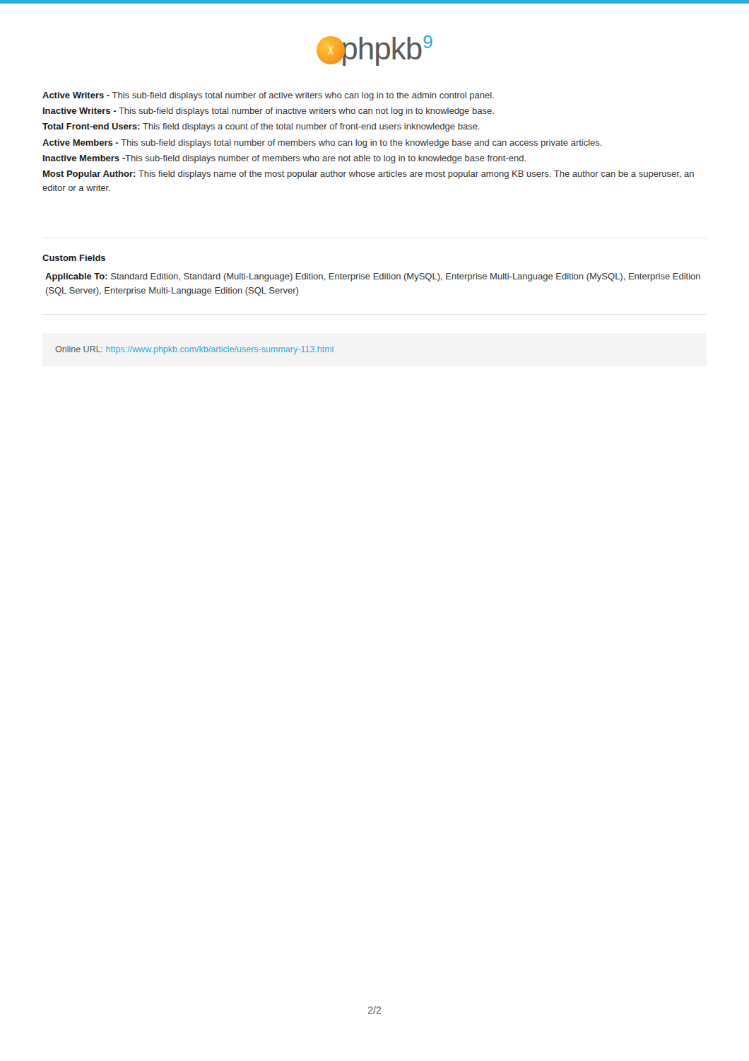phpkb9
Active Writers - This sub-field displays total number of active writers who can log in to the admin control panel.
Inactive Writers - This sub-field displays total number of inactive writers who can not log in to knowledge base.
Total Front-end Users: This field displays a count of the total number of front-end users inknowledge base.
Active Members - This sub-field displays total number of members who can log in to the knowledge base and can access private articles.
Inactive Members -This sub-field displays number of members who are not able to log in to knowledge base front-end.
Most Popular Author: This field displays name of the most popular author whose articles are most popular among KB users. The author can be a superuser, an editor or a writer.
Custom Fields
Applicable To: Standard Edition, Standard (Multi-Language) Edition, Enterprise Edition (MySQL), Enterprise Multi-Language Edition (MySQL), Enterprise Edition (SQL Server), Enterprise Multi-Language Edition (SQL Server)
Online URL: https://www.phpkb.com/kb/article/users-summary-113.html
2/2